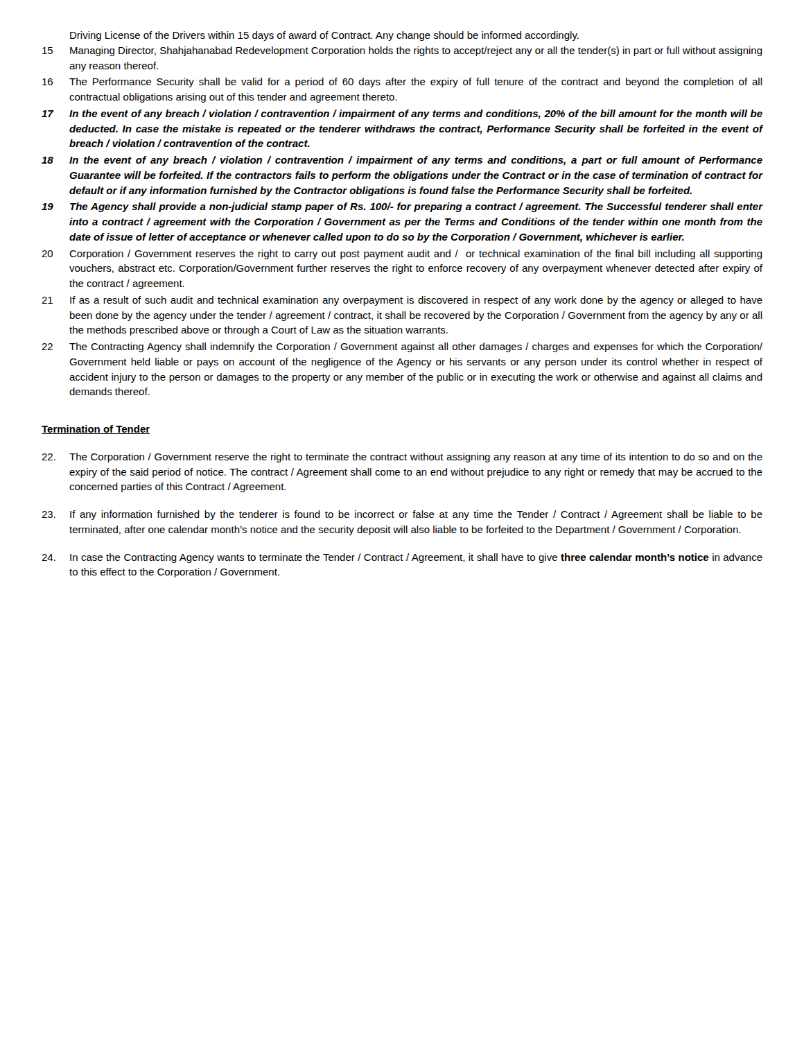Driving License of the Drivers within 15 days of award of Contract. Any change should be informed accordingly.
Managing Director, Shahjahanabad Redevelopment Corporation holds the rights to accept/reject any or all the tender(s) in part or full without assigning any reason thereof.
The Performance Security shall be valid for a period of 60 days after the expiry of full tenure of the contract and beyond the completion of all contractual obligations arising out of this tender and agreement thereto.
In the event of any breach / violation / contravention / impairment of any terms and conditions, 20% of the bill amount for the month will be deducted. In case the mistake is repeated or the tenderer withdraws the contract, Performance Security shall be forfeited in the event of breach / violation / contravention of the contract.
In the event of any breach / violation / contravention / impairment of any terms and conditions, a part or full amount of Performance Guarantee will be forfeited. If the contractors fails to perform the obligations under the Contract or in the case of termination of contract for default or if any information furnished by the Contractor obligations is found false the Performance Security shall be forfeited.
The Agency shall provide a non-judicial stamp paper of Rs. 100/- for preparing a contract / agreement. The Successful tenderer shall enter into a contract / agreement with the Corporation / Government as per the Terms and Conditions of the tender within one month from the date of issue of letter of acceptance or whenever called upon to do so by the Corporation / Government, whichever is earlier.
Corporation / Government reserves the right to carry out post payment audit and / or technical examination of the final bill including all supporting vouchers, abstract etc. Corporation/Government further reserves the right to enforce recovery of any overpayment whenever detected after expiry of the contract / agreement.
If as a result of such audit and technical examination any overpayment is discovered in respect of any work done by the agency or alleged to have been done by the agency under the tender / agreement / contract, it shall be recovered by the Corporation / Government from the agency by any or all the methods prescribed above or through a Court of Law as the situation warrants.
The Contracting Agency shall indemnify the Corporation / Government against all other damages / charges and expenses for which the Corporation/ Government held liable or pays on account of the negligence of the Agency or his servants or any person under its control whether in respect of accident injury to the person or damages to the property or any member of the public or in executing the work or otherwise and against all claims and demands thereof.
Termination of Tender
22. The Corporation / Government reserve the right to terminate the contract without assigning any reason at any time of its intention to do so and on the expiry of the said period of notice. The contract / Agreement shall come to an end without prejudice to any right or remedy that may be accrued to the concerned parties of this Contract / Agreement.
23. If any information furnished by the tenderer is found to be incorrect or false at any time the Tender / Contract / Agreement shall be liable to be terminated, after one calendar month’s notice and the security deposit will also liable to be forfeited to the Department / Government / Corporation.
24. In case the Contracting Agency wants to terminate the Tender / Contract / Agreement, it shall have to give three calendar month’s notice in advance to this effect to the Corporation / Government.